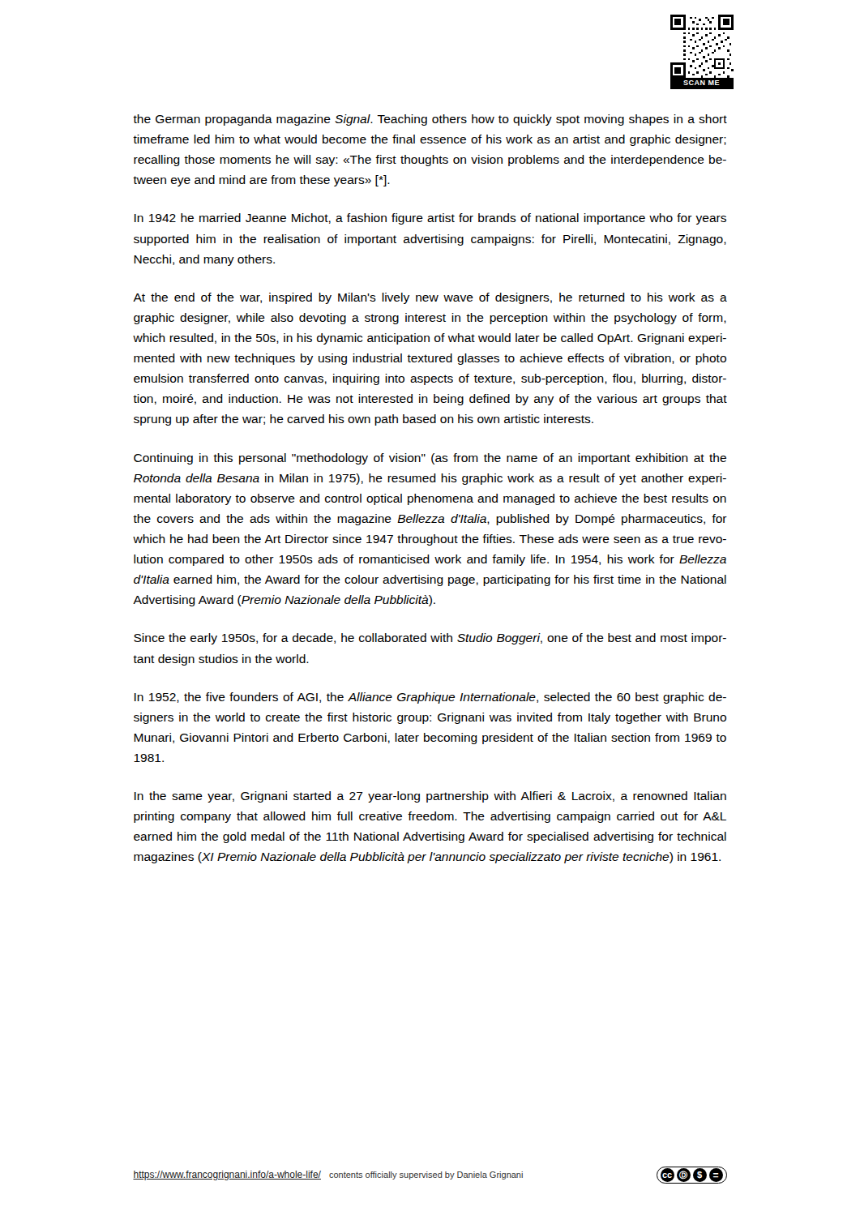SCAN ME
the German propaganda magazine Signal. Teaching others how to quickly spot moving shapes in a short timeframe led him to what would become the final essence of his work as an artist and graphic designer; recalling those moments he will say: «The first thoughts on vision problems and the interdependence between eye and mind are from these years» [*].
In 1942 he married Jeanne Michot, a fashion figure artist for brands of national importance who for years supported him in the realisation of important advertising campaigns: for Pirelli, Montecatini, Zignago, Necchi, and many others.
At the end of the war, inspired by Milan's lively new wave of designers, he returned to his work as a graphic designer, while also devoting a strong interest in the perception within the psychology of form, which resulted, in the 50s, in his dynamic anticipation of what would later be called OpArt. Grignani experimented with new techniques by using industrial textured glasses to achieve effects of vibration, or photo emulsion transferred onto canvas, inquiring into aspects of texture, sub-perception, flou, blurring, distortion, moiré, and induction. He was not interested in being defined by any of the various art groups that sprung up after the war; he carved his own path based on his own artistic interests.
Continuing in this personal "methodology of vision" (as from the name of an important exhibition at the Rotonda della Besana in Milan in 1975), he resumed his graphic work as a result of yet another experimental laboratory to observe and control optical phenomena and managed to achieve the best results on the covers and the ads within the magazine Bellezza d'Italia, published by Dompé pharmaceutics, for which he had been the Art Director since 1947 throughout the fifties. These ads were seen as a true revolution compared to other 1950s ads of romanticised work and family life. In 1954, his work for Bellezza d'Italia earned him, the Award for the colour advertising page, participating for his first time in the National Advertising Award (Premio Nazionale della Pubblicità).
Since the early 1950s, for a decade, he collaborated with Studio Boggeri, one of the best and most important design studios in the world.
In 1952, the five founders of AGI, the Alliance Graphique Internationale, selected the 60 best graphic designers in the world to create the first historic group: Grignani was invited from Italy together with Bruno Munari, Giovanni Pintori and Erberto Carboni, later becoming president of the Italian section from 1969 to 1981.
In the same year, Grignani started a 27 year-long partnership with Alfieri & Lacroix, a renowned Italian printing company that allowed him full creative freedom. The advertising campaign carried out for A&L earned him the gold medal of the 11th National Advertising Award for specialised advertising for technical magazines (XI Premio Nazionale della Pubblicità per l'annuncio specializzato per riviste tecniche) in 1961.
https://www.francogrignani.info/a-whole-life/ contents officially supervised by Daniela Grignani
cc Ⓓ $ =